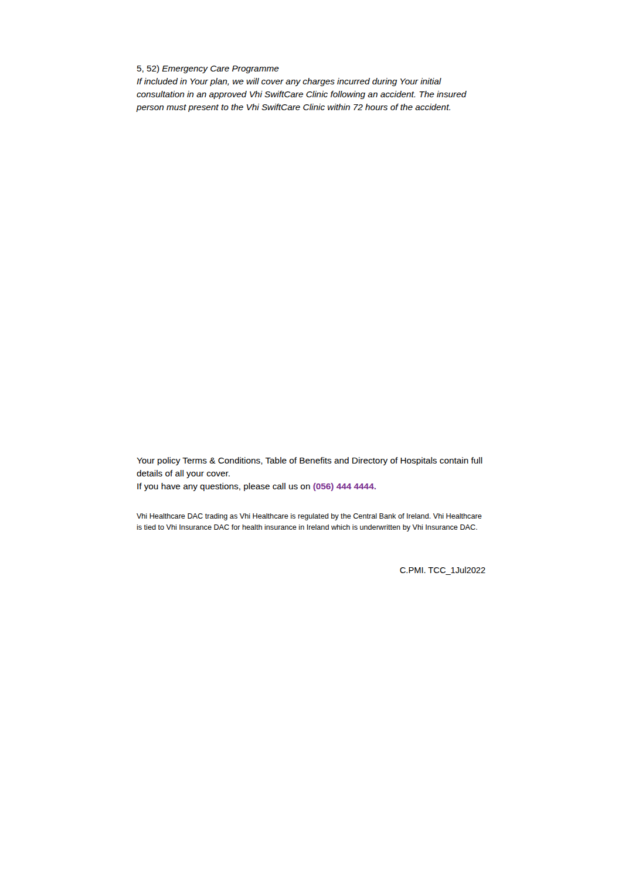5, 52) Emergency Care Programme
If included in Your plan, we will cover any charges incurred during Your initial consultation in an approved Vhi SwiftCare Clinic following an accident. The insured person must present to the Vhi SwiftCare Clinic within 72 hours of the accident.
Your policy Terms & Conditions, Table of Benefits and Directory of Hospitals contain full details of all your cover.
If you have any questions, please call us on (056) 444 4444.
Vhi Healthcare DAC trading as Vhi Healthcare is regulated by the Central Bank of Ireland. Vhi Healthcare is tied to Vhi Insurance DAC for health insurance in Ireland which is underwritten by Vhi Insurance DAC.
C.PMI. TCC_1Jul2022